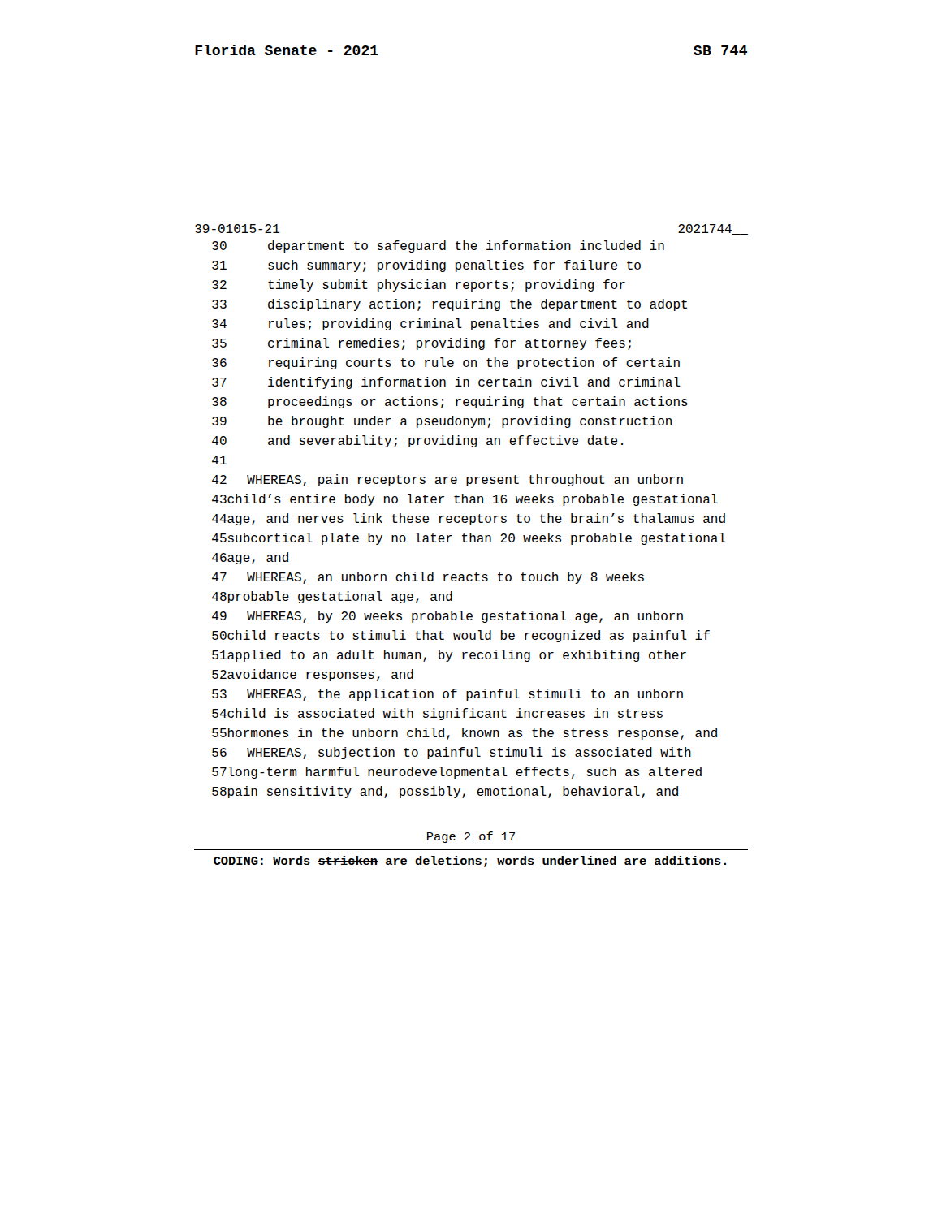Florida Senate - 2021
SB 744
39-01015-21
2021744__
| 30 | department to safeguard the information included in |
| 31 | such summary; providing penalties for failure to |
| 32 | timely submit physician reports; providing for |
| 33 | disciplinary action; requiring the department to adopt |
| 34 | rules; providing criminal penalties and civil and |
| 35 | criminal remedies; providing for attorney fees; |
| 36 | requiring courts to rule on the protection of certain |
| 37 | identifying information in certain civil and criminal |
| 38 | proceedings or actions; requiring that certain actions |
| 39 | be brought under a pseudonym; providing construction |
| 40 | and severability; providing an effective date. |
| 41 | |
| 42 | WHEREAS, pain receptors are present throughout an unborn |
| 43 | child’s entire body no later than 16 weeks probable gestational |
| 44 | age, and nerves link these receptors to the brain’s thalamus and |
| 45 | subcortical plate by no later than 20 weeks probable gestational |
| 46 | age, and |
| 47 | WHEREAS, an unborn child reacts to touch by 8 weeks |
| 48 | probable gestational age, and |
| 49 | WHEREAS, by 20 weeks probable gestational age, an unborn |
| 50 | child reacts to stimuli that would be recognized as painful if |
| 51 | applied to an adult human, by recoiling or exhibiting other |
| 52 | avoidance responses, and |
| 53 | WHEREAS, the application of painful stimuli to an unborn |
| 54 | child is associated with significant increases in stress |
| 55 | hormones in the unborn child, known as the stress response, and |
| 56 | WHEREAS, subjection to painful stimuli is associated with |
| 57 | long-term harmful neurodevelopmental effects, such as altered |
| 58 | pain sensitivity and, possibly, emotional, behavioral, and |
Page 2 of 17
CODING: Words stricken are deletions; words underlined are additions.